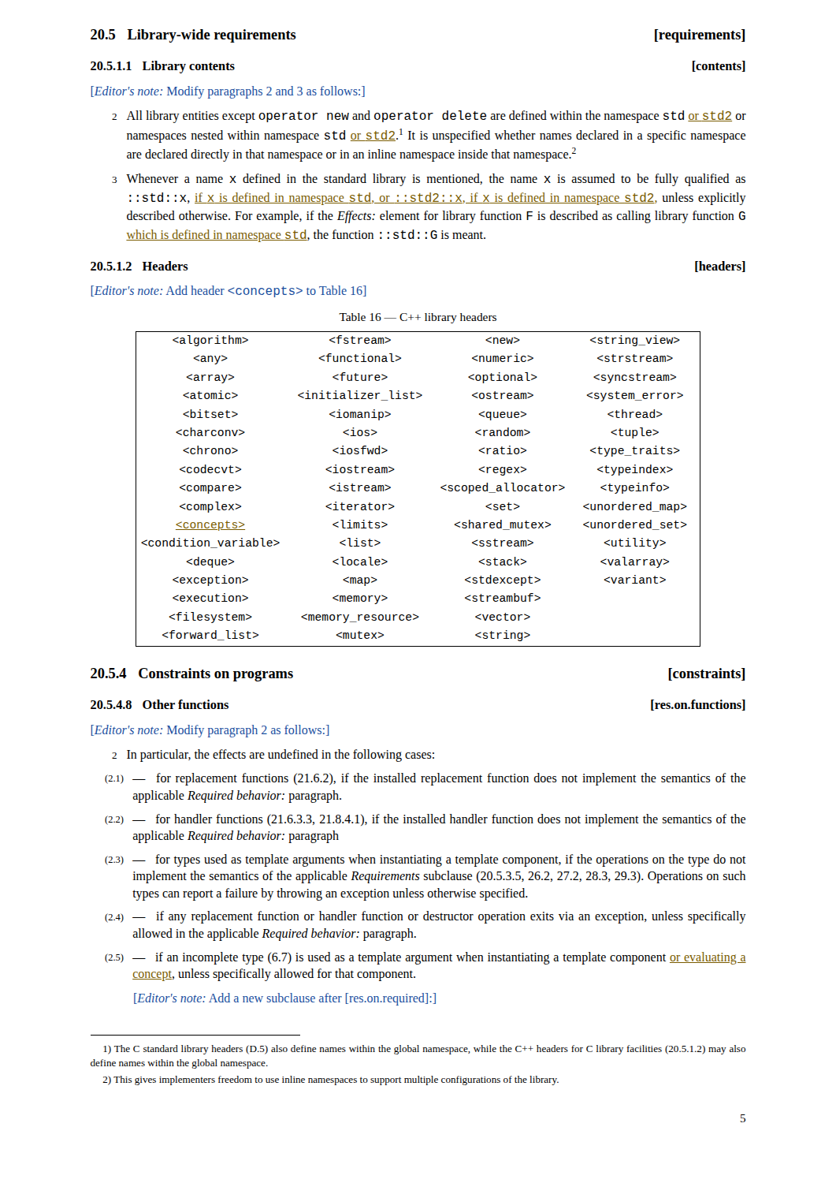20.5 Library-wide requirements[requirements]
20.5.1.1 Library contents[contents]
[Editor's note: Modify paragraphs 2 and 3 as follows:]
2
All library entities except operator new and operator delete are defined within the namespace std or std2 or namespaces nested within namespace std or std2.1 It is unspecified whether names declared in a specific namespace are declared directly in that namespace or in an inline namespace inside that namespace.2
3
Whenever a name x defined in the standard library is mentioned, the name x is assumed to be fully qualified as ::std::x, if x is defined in namespace std, or ::std2::x, if x is defined in namespace std2, unless explicitly described otherwise. For example, if the Effects: element for library function F is described as calling library function G which is defined in namespace std, the function ::std::G is meant.
20.5.1.2 Headers[headers]
[Editor's note: Add header <concepts> to Table 16]
Table 16 — C++ library headers
| <algorithm> | <fstream> | <new> | <string_view> |
| <any> | <functional> | <numeric> | <strstream> |
| <array> | <future> | <optional> | <syncstream> |
| <atomic> | <initializer_list> | <ostream> | <system_error> |
| <bitset> | <iomanip> | <queue> | <thread> |
| <charconv> | <ios> | <random> | <tuple> |
| <chrono> | <iosfwd> | <ratio> | <type_traits> |
| <codecvt> | <iostream> | <regex> | <typeindex> |
| <compare> | <istream> | <scoped_allocator> | <typeinfo> |
| <complex> | <iterator> | <set> | <unordered_map> |
| <concepts> | <limits> | <shared_mutex> | <unordered_set> |
| <condition_variable> | <list> | <sstream> | <utility> |
| <deque> | <locale> | <stack> | <valarray> |
| <exception> | <map> | <stdexcept> | <variant> |
| <execution> | <memory> | <streambuf> | |
| <filesystem> | <memory_resource> | <vector> | |
| <forward_list> | <mutex> | <string> | |
20.5.4 Constraints on programs[constraints]
20.5.4.8 Other functions[res.on.functions]
[Editor's note: Modify paragraph 2 as follows:]
2
In particular, the effects are undefined in the following cases:
(2.1)
— for replacement functions (21.6.2), if the installed replacement function does not implement the semantics of the applicable Required behavior: paragraph.
(2.2)
— for handler functions (21.6.3.3, 21.8.4.1), if the installed handler function does not implement the semantics of the applicable Required behavior: paragraph
(2.3)
— for types used as template arguments when instantiating a template component, if the operations on the type do not implement the semantics of the applicable Requirements subclause (20.5.3.5, 26.2, 27.2, 28.3, 29.3). Operations on such types can report a failure by throwing an exception unless otherwise specified.
(2.4)
— if any replacement function or handler function or destructor operation exits via an exception, unless specifically allowed in the applicable Required behavior: paragraph.
(2.5)
— if an incomplete type (6.7) is used as a template argument when instantiating a template component or evaluating a concept, unless specifically allowed for that component.
[Editor's note: Add a new subclause after [res.on.required]:]
1) The C standard library headers (D.5) also define names within the global namespace, while the C++ headers for C library facilities (20.5.1.2) may also define names within the global namespace.
2) This gives implementers freedom to use inline namespaces to support multiple configurations of the library.
5